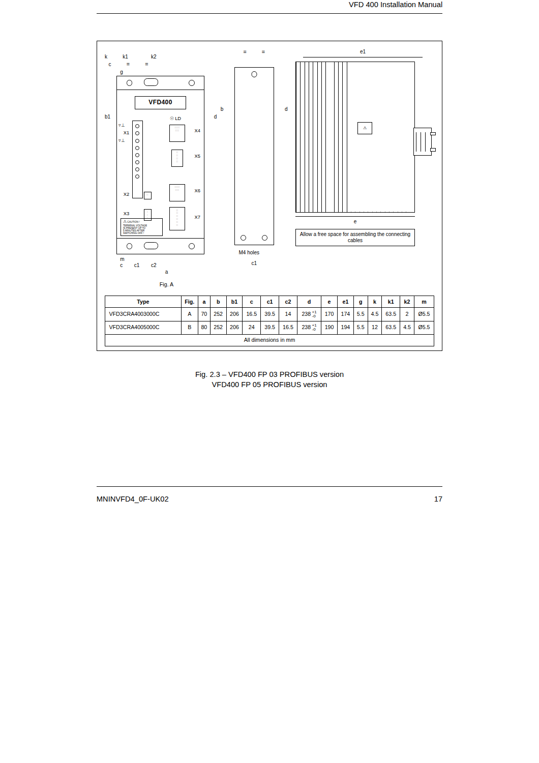VFD 400 Installation Manual
k k1 k2
c = =
g
VFD400
☉ LD ▿⊥ ▿⊥ X1
X4
:::::
::::
X5
::
::
::
::
X2
::
X6
:::::
::::
X3
:
:
:
X7
::
::
::
::
::
::
⚠ CAUTION !
TERMINAL VOLTAGE
IS PRESENT UP TO
5 MINUTES AFTER
SWITCHING OFF !
m
cc1 c2
a
Fig. A
b1
d
==
M4 holes
c1
b
d
e1
⚠
e
Allow a free space for assembling the connecting cables
| Type | Fig. | a | b | b1 | c | c1 | c2 | d | e | e1 | g | k | k1 | k2 | m |
| --- | --- | --- | --- | --- | --- | --- | --- | --- | --- | --- | --- | --- | --- | --- | --- |
| VFD3CRA4003000C | A | 70 | 252 | 206 | 16.5 | 39.5 | 14 | 238 +1 -0 | 170 | 174 | 5.5 | 4.5 | 63.5 | 2 | Ø5.5 |
| VFD3CRA4005000C | B | 80 | 252 | 206 | 24 | 39.5 | 16.5 | 238 +1 -0 | 190 | 194 | 5.5 | 12 | 63.5 | 4.5 | Ø5.5 |
| All dimensions in mm |
Fig. 2.3 – VFD400 FP 03 PROFIBUS version
VFD400 FP 05 PROFIBUS version
MNINVFD4_0F-UK02 17